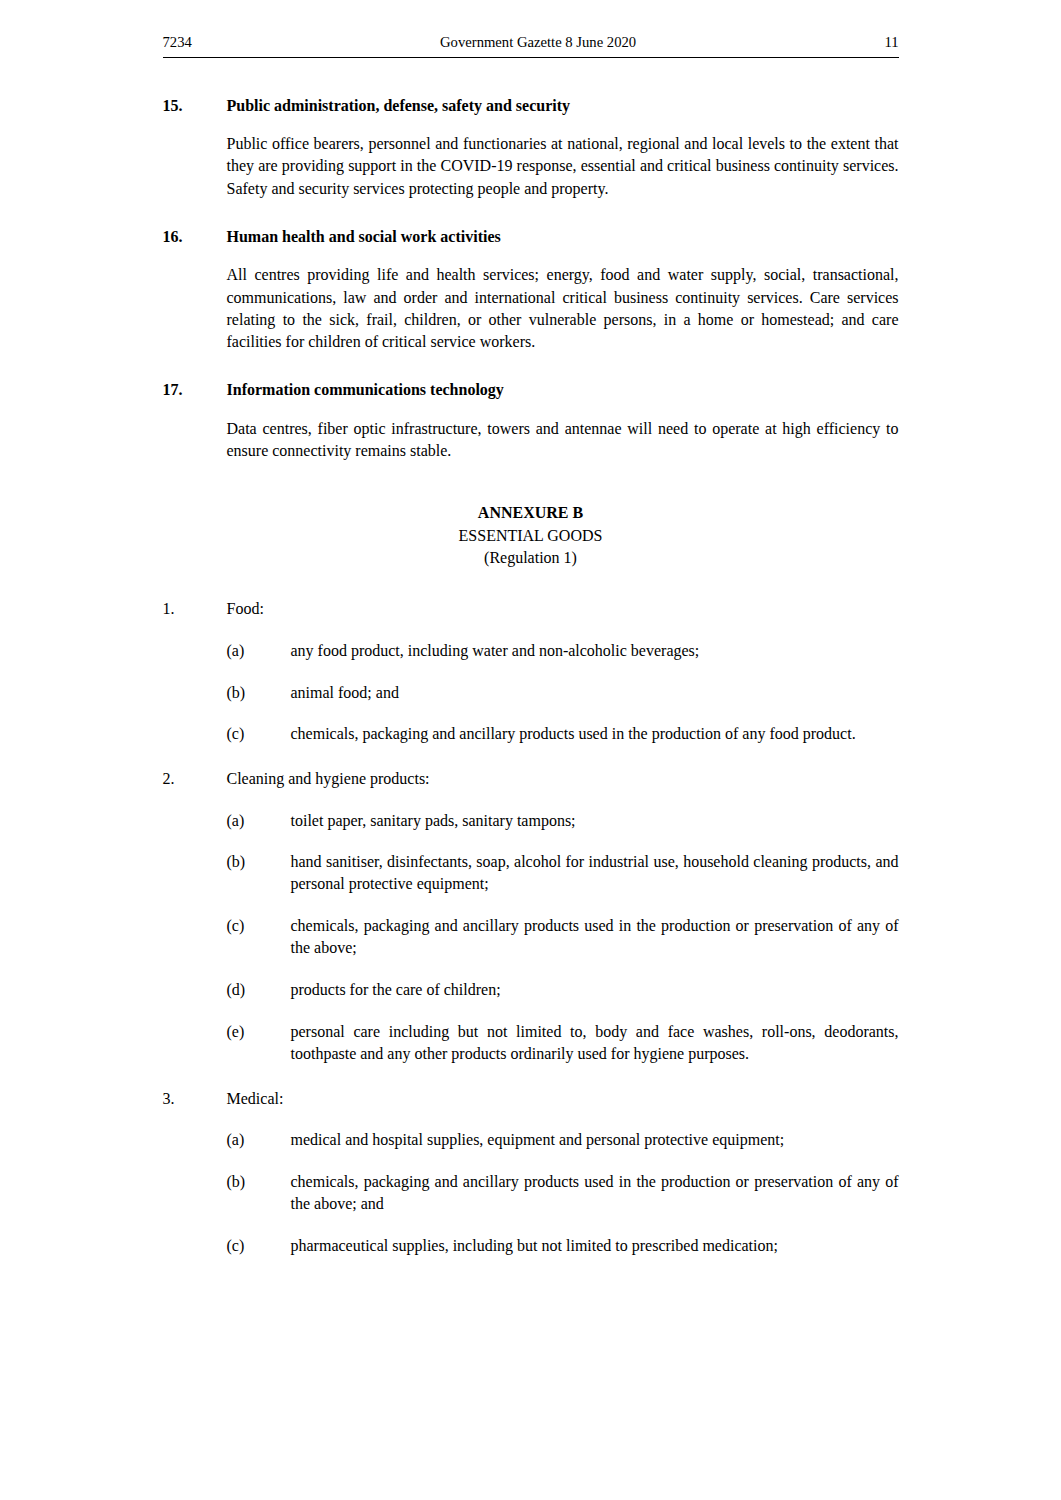7234 Government Gazette 8 June 2020 11
15.
Public administration, defense, safety and security
Public office bearers, personnel and functionaries at national, regional and local levels to the extent that they are providing support in the COVID-19 response, essential and critical business continuity services. Safety and security services protecting people and property.
16.
Human health and social work activities
All centres providing life and health services; energy, food and water supply, social, transactional, communications, law and order and international critical business continuity services. Care services relating to the sick, frail, children, or other vulnerable persons, in a home or homestead; and care facilities for children of critical service workers.
17.
Information communications technology
Data centres, fiber optic infrastructure, towers and antennae will need to operate at high efficiency to ensure connectivity remains stable.
ANNEXURE B
ESSENTIAL GOODS
(Regulation 1)
1.
Food:
(a) any food product, including water and non-alcoholic beverages;
(b) animal food; and
(c) chemicals, packaging and ancillary products used in the production of any food product.
2.
Cleaning and hygiene products:
(a) toilet paper, sanitary pads, sanitary tampons;
(b) hand sanitiser, disinfectants, soap, alcohol for industrial use, household cleaning products, and personal protective equipment;
(c) chemicals, packaging and ancillary products used in the production or preservation of any of the above;
(d) products for the care of children;
(e) personal care including but not limited to, body and face washes, roll-ons, deodorants, toothpaste and any other products ordinarily used for hygiene purposes.
3.
Medical:
(a) medical and hospital supplies, equipment and personal protective equipment;
(b) chemicals, packaging and ancillary products used in the production or preservation of any of the above; and
(c) pharmaceutical supplies, including but not limited to prescribed medication;